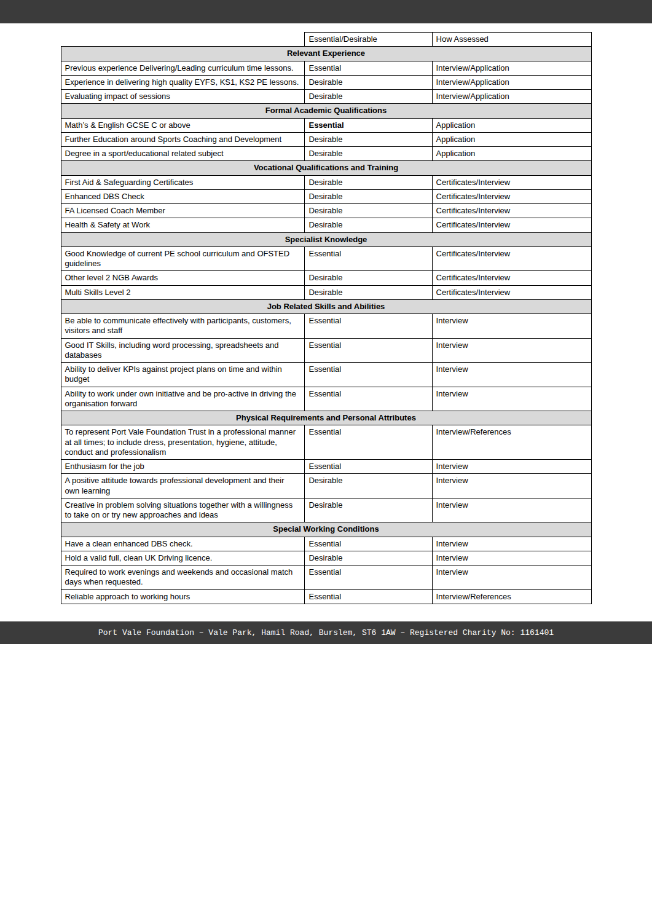| | Essential/Desirable | How Assessed |
| Relevant Experience |
| Previous experience Delivering/Leading curriculum time lessons. | Essential | Interview/Application |
| Experience in delivering high quality EYFS, KS1, KS2 PE lessons. | Desirable | Interview/Application |
| Evaluating impact of sessions | Desirable | Interview/Application |
| Formal Academic Qualifications |
| Math’s & English GCSE C or above | Essential | Application |
| Further Education around Sports Coaching and Development | Desirable | Application |
| Degree in a sport/educational related subject | Desirable | Application |
| Vocational Qualifications and Training |
| First Aid & Safeguarding Certificates | Desirable | Certificates/Interview |
| Enhanced DBS Check | Desirable | Certificates/Interview |
| FA Licensed Coach Member | Desirable | Certificates/Interview |
| Health & Safety at Work | Desirable | Certificates/Interview |
| Specialist Knowledge |
| Good Knowledge of current PE school curriculum and OFSTED guidelines | Essential | Certificates/Interview |
| Other level 2 NGB Awards | Desirable | Certificates/Interview |
| Multi Skills Level 2 | Desirable | Certificates/Interview |
| Job Related Skills and Abilities |
| Be able to communicate effectively with participants, customers, visitors and staff | Essential | Interview |
| Good IT Skills, including word processing, spreadsheets and databases | Essential | Interview |
| Ability to deliver KPIs against project plans on time and within budget | Essential | Interview |
| Ability to work under own initiative and be pro-active in driving the organisation forward | Essential | Interview |
| Physical Requirements and Personal Attributes |
| To represent Port Vale Foundation Trust in a professional manner at all times; to include dress, presentation, hygiene, attitude, conduct and professionalism | Essential | Interview/References |
| Enthusiasm for the job | Essential | Interview |
| A positive attitude towards professional development and their own learning | Desirable | Interview |
| Creative in problem solving situations together with a willingness to take on or try new approaches and ideas | Desirable | Interview |
| Special Working Conditions |
| Have a clean enhanced DBS check. | Essential | Interview |
| Hold a valid full, clean UK Driving licence. | Desirable | Interview |
| Required to work evenings and weekends and occasional match days when requested. | Essential | Interview |
| Reliable approach to working hours | Essential | Interview/References |
Port Vale Foundation – Vale Park, Hamil Road, Burslem, ST6 1AW – Registered Charity No: 1161401